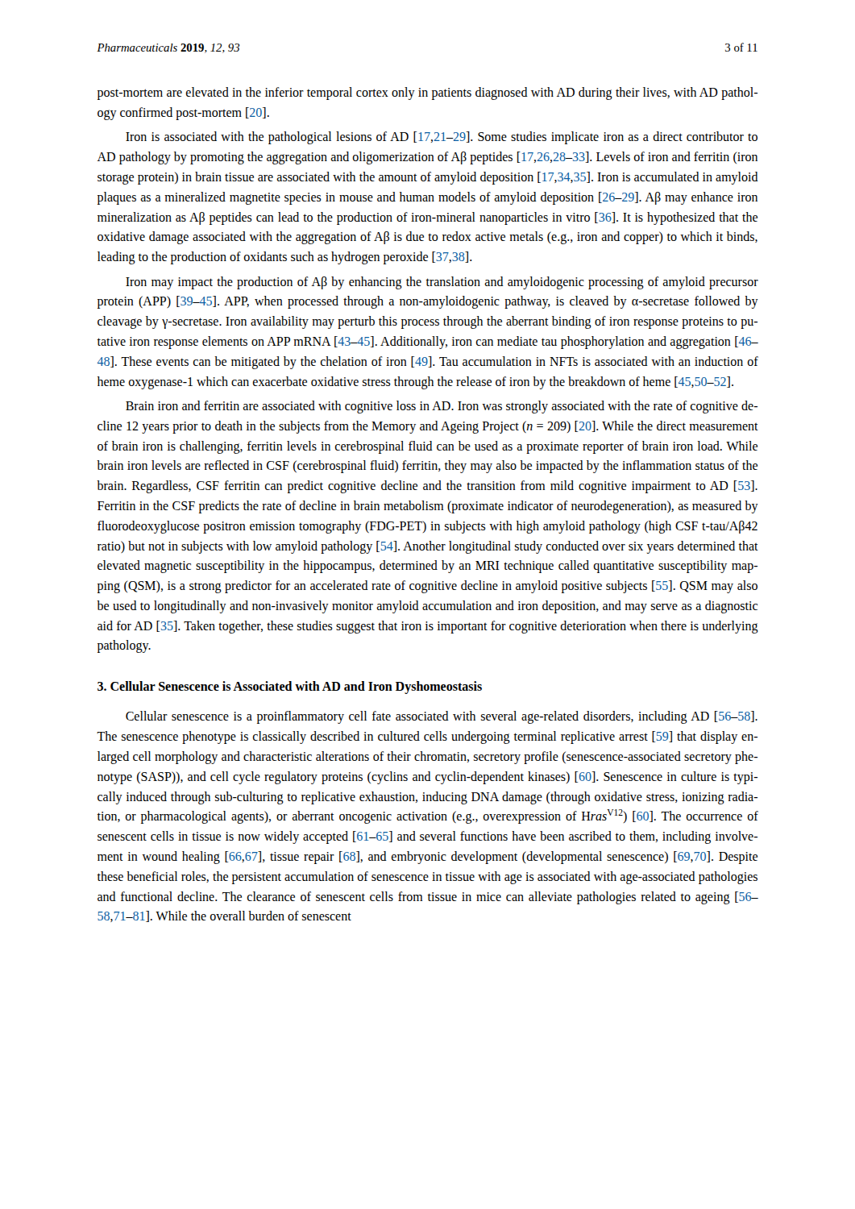Pharmaceuticals 2019, 12, 93
3 of 11
post-mortem are elevated in the inferior temporal cortex only in patients diagnosed with AD during their lives, with AD pathology confirmed post-mortem [20].
Iron is associated with the pathological lesions of AD [17,21–29]. Some studies implicate iron as a direct contributor to AD pathology by promoting the aggregation and oligomerization of Aβ peptides [17,26,28–33]. Levels of iron and ferritin (iron storage protein) in brain tissue are associated with the amount of amyloid deposition [17,34,35]. Iron is accumulated in amyloid plaques as a mineralized magnetite species in mouse and human models of amyloid deposition [26–29]. Aβ may enhance iron mineralization as Aβ peptides can lead to the production of iron-mineral nanoparticles in vitro [36]. It is hypothesized that the oxidative damage associated with the aggregation of Aβ is due to redox active metals (e.g., iron and copper) to which it binds, leading to the production of oxidants such as hydrogen peroxide [37,38].
Iron may impact the production of Aβ by enhancing the translation and amyloidogenic processing of amyloid precursor protein (APP) [39–45]. APP, when processed through a non-amyloidogenic pathway, is cleaved by α-secretase followed by cleavage by γ-secretase. Iron availability may perturb this process through the aberrant binding of iron response proteins to putative iron response elements on APP mRNA [43–45]. Additionally, iron can mediate tau phosphorylation and aggregation [46–48]. These events can be mitigated by the chelation of iron [49]. Tau accumulation in NFTs is associated with an induction of heme oxygenase-1 which can exacerbate oxidative stress through the release of iron by the breakdown of heme [45,50–52].
Brain iron and ferritin are associated with cognitive loss in AD. Iron was strongly associated with the rate of cognitive decline 12 years prior to death in the subjects from the Memory and Ageing Project (n = 209) [20]. While the direct measurement of brain iron is challenging, ferritin levels in cerebrospinal fluid can be used as a proximate reporter of brain iron load. While brain iron levels are reflected in CSF (cerebrospinal fluid) ferritin, they may also be impacted by the inflammation status of the brain. Regardless, CSF ferritin can predict cognitive decline and the transition from mild cognitive impairment to AD [53]. Ferritin in the CSF predicts the rate of decline in brain metabolism (proximate indicator of neurodegeneration), as measured by fluorodeoxyglucose positron emission tomography (FDG-PET) in subjects with high amyloid pathology (high CSF t-tau/Aβ42 ratio) but not in subjects with low amyloid pathology [54]. Another longitudinal study conducted over six years determined that elevated magnetic susceptibility in the hippocampus, determined by an MRI technique called quantitative susceptibility mapping (QSM), is a strong predictor for an accelerated rate of cognitive decline in amyloid positive subjects [55]. QSM may also be used to longitudinally and non-invasively monitor amyloid accumulation and iron deposition, and may serve as a diagnostic aid for AD [35]. Taken together, these studies suggest that iron is important for cognitive deterioration when there is underlying pathology.
3. Cellular Senescence is Associated with AD and Iron Dyshomeostasis
Cellular senescence is a proinflammatory cell fate associated with several age-related disorders, including AD [56–58]. The senescence phenotype is classically described in cultured cells undergoing terminal replicative arrest [59] that display enlarged cell morphology and characteristic alterations of their chromatin, secretory profile (senescence-associated secretory phenotype (SASP)), and cell cycle regulatory proteins (cyclins and cyclin-dependent kinases) [60]. Senescence in culture is typically induced through sub-culturing to replicative exhaustion, inducing DNA damage (through oxidative stress, ionizing radiation, or pharmacological agents), or aberrant oncogenic activation (e.g., overexpression of HrasV12) [60]. The occurrence of senescent cells in tissue is now widely accepted [61–65] and several functions have been ascribed to them, including involvement in wound healing [66,67], tissue repair [68], and embryonic development (developmental senescence) [69,70]. Despite these beneficial roles, the persistent accumulation of senescence in tissue with age is associated with age-associated pathologies and functional decline. The clearance of senescent cells from tissue in mice can alleviate pathologies related to ageing [56–58,71–81]. While the overall burden of senescent